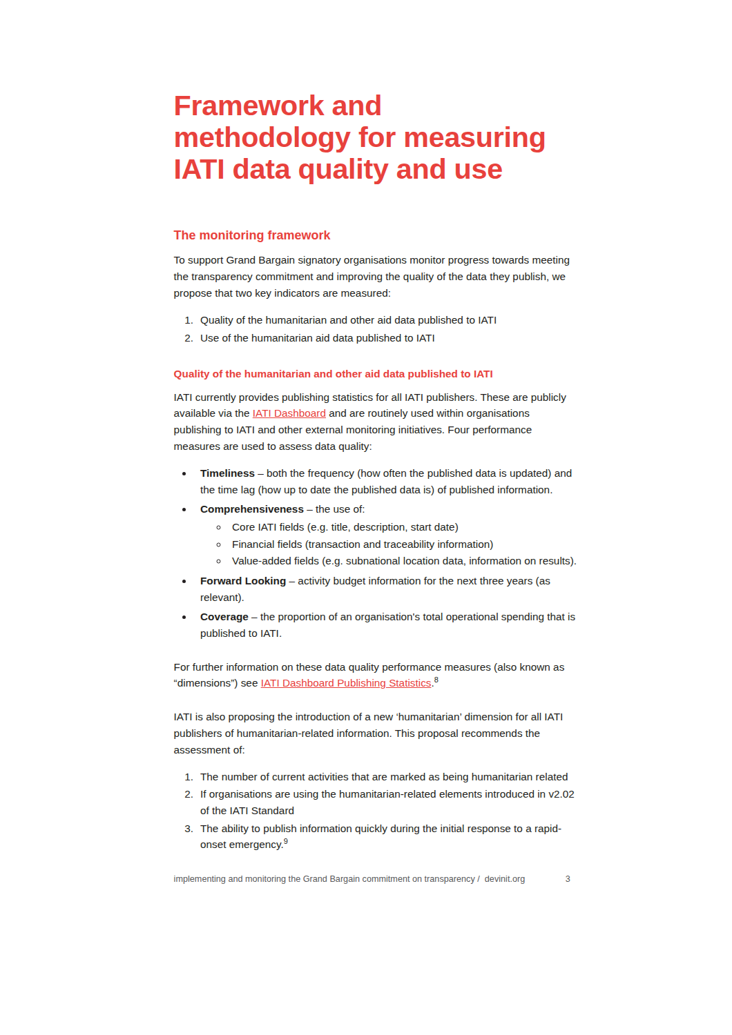Framework and
methodology for measuring
IATI data quality and use
The monitoring framework
To support Grand Bargain signatory organisations monitor progress towards meeting the transparency commitment and improving the quality of the data they publish, we propose that two key indicators are measured:
Quality of the humanitarian and other aid data published to IATI
Use of the humanitarian aid data published to IATI
Quality of the humanitarian and other aid data published to IATI
IATI currently provides publishing statistics for all IATI publishers. These are publicly available via the IATI Dashboard and are routinely used within organisations publishing to IATI and other external monitoring initiatives. Four performance measures are used to assess data quality:
Timeliness – both the frequency (how often the published data is updated) and the time lag (how up to date the published data is) of published information.
Comprehensiveness – the use of:
Core IATI fields (e.g. title, description, start date)
Financial fields (transaction and traceability information)
Value-added fields (e.g. subnational location data, information on results).
Forward Looking – activity budget information for the next three years (as relevant).
Coverage – the proportion of an organisation's total operational spending that is published to IATI.
For further information on these data quality performance measures (also known as “dimensions”) see IATI Dashboard Publishing Statistics.8
IATI is also proposing the introduction of a new ‘humanitarian’ dimension for all IATI publishers of humanitarian-related information. This proposal recommends the assessment of:
The number of current activities that are marked as being humanitarian related
If organisations are using the humanitarian-related elements introduced in v2.02 of the IATI Standard
The ability to publish information quickly during the initial response to a rapid-onset emergency.9
implementing and monitoring the Grand Bargain commitment on transparency / devinit.org
3